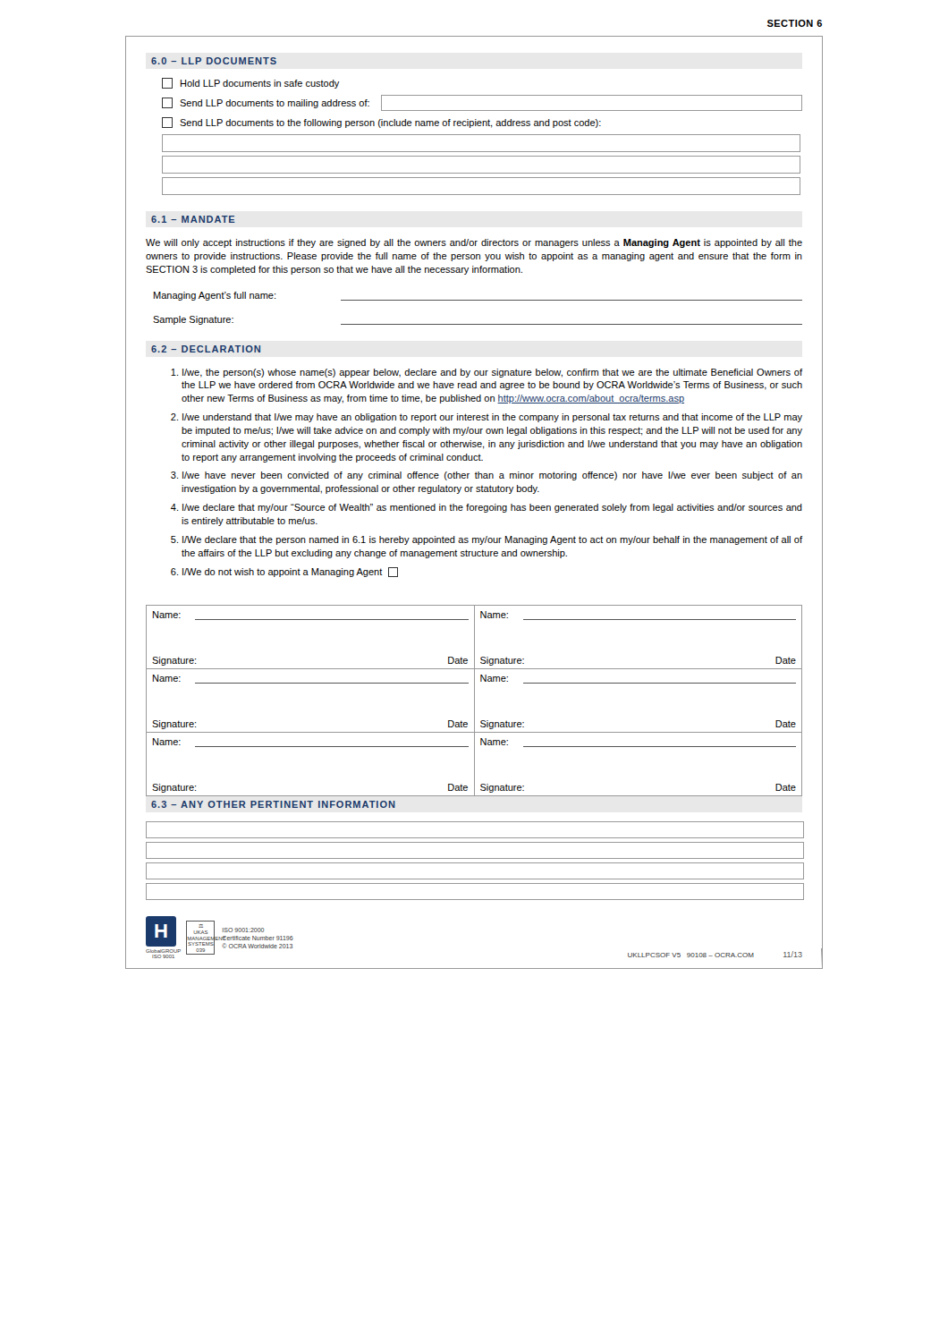SECTION 6
6.0 – LLP DOCUMENTS
Hold LLP documents in safe custody
Send LLP documents to mailing address of:
Send LLP documents to the following person (include name of recipient, address and post code):
6.1 – MANDATE
We will only accept instructions if they are signed by all the owners and/or directors or managers unless a Managing Agent is appointed by all the owners to provide instructions. Please provide the full name of the person you wish to appoint as a managing agent and ensure that the form in SECTION 3 is completed for this person so that we have all the necessary information.
Managing Agent’s full name:
Sample Signature:
6.2 – DECLARATION
I/we, the person(s) whose name(s) appear below, declare and by our signature below, confirm that we are the ultimate Beneficial Owners of the LLP we have ordered from OCRA Worldwide and we have read and agree to be bound by OCRA Worldwide’s Terms of Business, or such other new Terms of Business as may, from time to time, be published on http://www.ocra.com/about_ocra/terms.asp
I/we understand that I/we may have an obligation to report our interest in the company in personal tax returns and that income of the LLP may be imputed to me/us; I/we will take advice on and comply with my/our own legal obligations in this respect; and the LLP will not be used for any criminal activity or other illegal purposes, whether fiscal or otherwise, in any jurisdiction and I/we understand that you may have an obligation to report any arrangement involving the proceeds of criminal conduct.
I/we have never been convicted of any criminal offence (other than a minor motoring offence) nor have I/we ever been subject of an investigation by a governmental, professional or other regulatory or statutory body.
I/we declare that my/our “Source of Wealth” as mentioned in the foregoing has been generated solely from legal activities and/or sources and is entirely attributable to me/us.
I/We declare that the person named in 6.1 is hereby appointed as my/our Managing Agent to act on my/our behalf in the management of all of the affairs of the LLP but excluding any change of management structure and ownership.
I/We do not wish to appoint a Managing Agent
| Name: Signature: Date | Name: Signature: Date |
| Name: Signature: Date | Name: Signature: Date |
| Name: Signature: Date | Name: Signature: Date |
6.3 – ANY OTHER PERTINENT INFORMATION
H
GlobalGROUP
ISO 9001
⚖
UKAS
MANAGEMENT
SYSTEMS
039
ISO 9001:2000
Certificate Number 91196
© OCRA Worldwide 2013
UKLLPCSOF V5 90108 – OCRA.COM 11/13